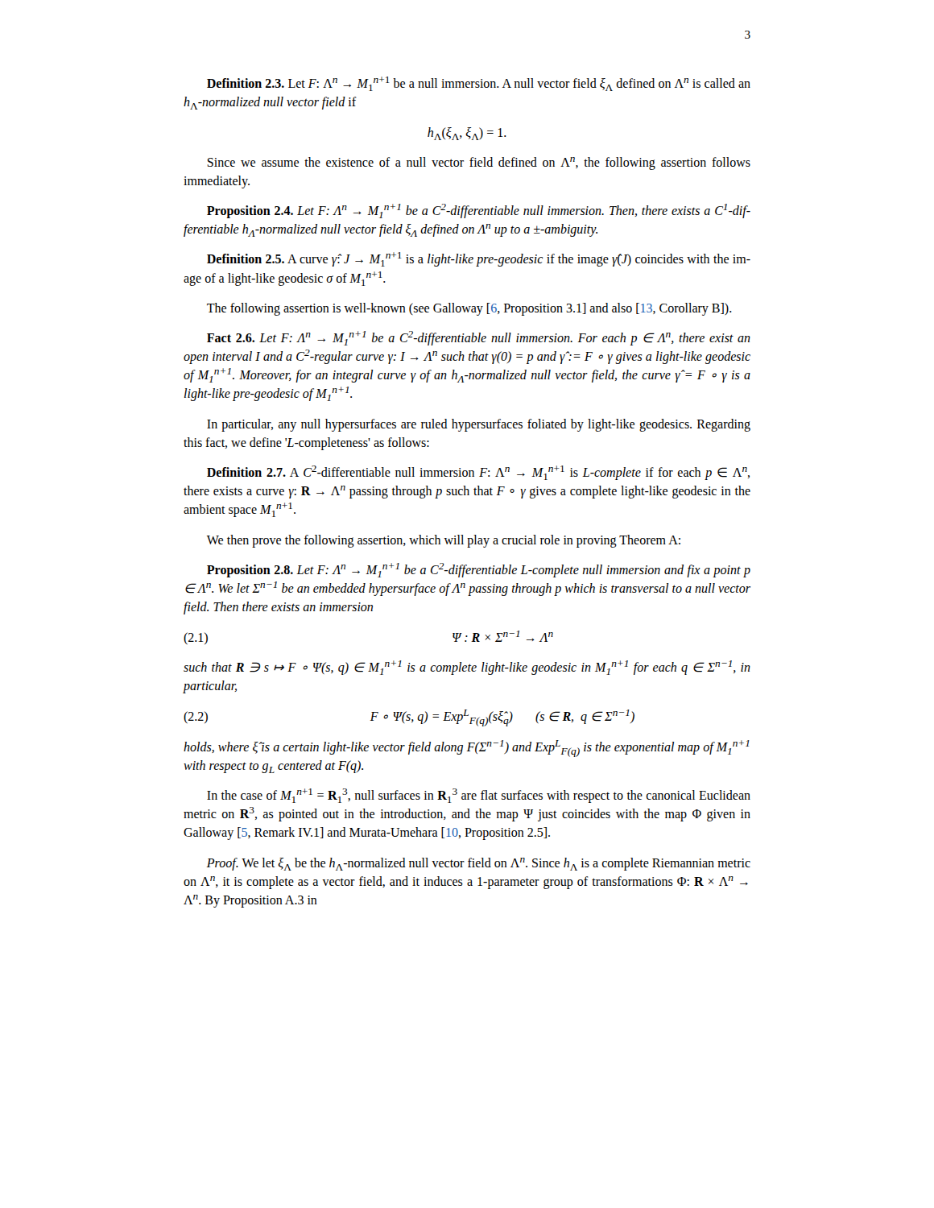3
Definition 2.3. Let F: Λn → M1n+1 be a null immersion. A null vector field ξΛ defined on Λn is called an hΛ-normalized null vector field if
hΛ(ξΛ, ξΛ) = 1.
Since we assume the existence of a null vector field defined on Λn, the following assertion follows immediately.
Proposition 2.4. Let F: Λn → M1n+1 be a C2-differentiable null immersion. Then, there exists a C1-differentiable hΛ-normalized null vector field ξΛ defined on Λn up to a ±-ambiguity.
Definition 2.5. A curve γ̂: J → M1n+1 is a light-like pre-geodesic if the image γ̂(J) coincides with the image of a light-like geodesic σ of M1n+1.
The following assertion is well-known (see Galloway [6, Proposition 3.1] and also [13, Corollary B]).
Fact 2.6. Let F: Λn → M1n+1 be a C2-differentiable null immersion. For each p ∈ Λn, there exist an open interval I and a C2-regular curve γ: I → Λn such that γ(0) = p and γ̂ := F ∘ γ gives a light-like geodesic of M1n+1. Moreover, for an integral curve γ of an hΛ-normalized null vector field, the curve γ̂ = F ∘ γ is a light-like pre-geodesic of M1n+1.
In particular, any null hypersurfaces are ruled hypersurfaces foliated by light-like geodesics. Regarding this fact, we define 'L-completeness' as follows:
Definition 2.7. A C2-differentiable null immersion F: Λn → M1n+1 is L-complete if for each p ∈ Λn, there exists a curve γ: R → Λn passing through p such that F ∘ γ gives a complete light-like geodesic in the ambient space M1n+1.
We then prove the following assertion, which will play a crucial role in proving Theorem A:
Proposition 2.8. Let F: Λn → M1n+1 be a C2-differentiable L-complete null immersion and fix a point p ∈ Λn. We let Σn−1 be an embedded hypersurface of Λn passing through p which is transversal to a null vector field. Then there exists an immersion
(2.1) Ψ : R × Σn−1 → Λn
such that R ∋ s ↦ F ∘ Ψ(s, q) ∈ M1n+1 is a complete light-like geodesic in M1n+1 for each q ∈ Σn−1, in particular,
(2.2) F ∘ Ψ(s, q) = ExpLF(q)(sξ̂q) (s ∈ R, q ∈ Σn−1)
holds, where ξ̂ is a certain light-like vector field along F(Σn−1) and ExpLF(q) is the exponential map of M1n+1 with respect to gL centered at F(q).
In the case of M1n+1 = R13, null surfaces in R13 are flat surfaces with respect to the canonical Euclidean metric on R3, as pointed out in the introduction, and the map Ψ just coincides with the map Φ given in Galloway [5, Remark IV.1] and Murata-Umehara [10, Proposition 2.5].
Proof. We let ξΛ be the hΛ-normalized null vector field on Λn. Since hΛ is a complete Riemannian metric on Λn, it is complete as a vector field, and it induces a 1-parameter group of transformations Φ: R × Λn → Λn. By Proposition A.3 in